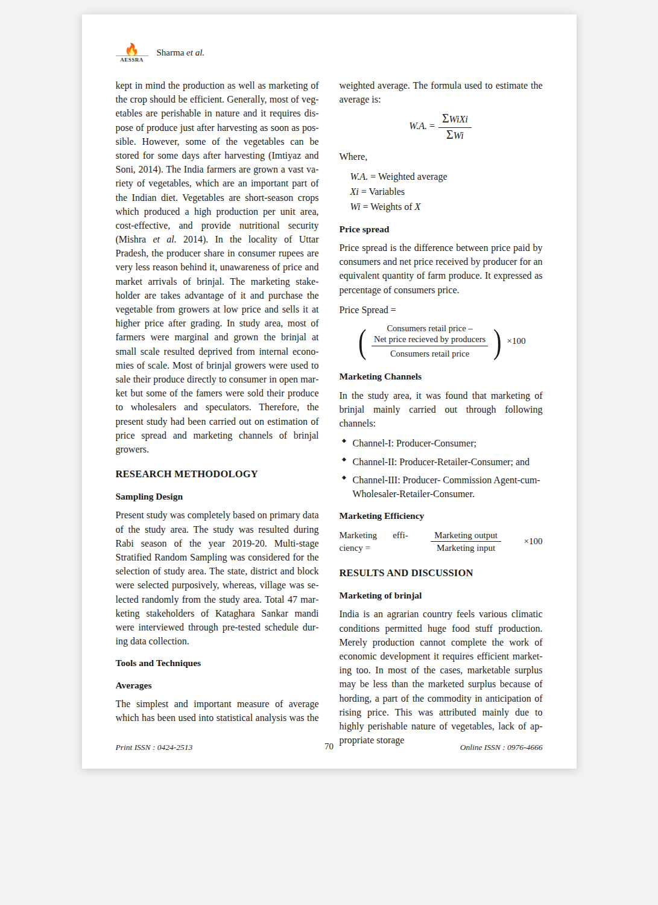🔥 AESSRA
Sharma et al.
kept in mind the production as well as marketing of the crop should be efficient. Generally, most of vegetables are perishable in nature and it requires dispose of produce just after harvesting as soon as possible. However, some of the vegetables can be stored for some days after harvesting (Imtiyaz and Soni, 2014). The India farmers are grown a vast variety of vegetables, which are an important part of the Indian diet. Vegetables are short-season crops which produced a high production per unit area, cost-effective, and provide nutritional security (Mishra et al. 2014). In the locality of Uttar Pradesh, the producer share in consumer rupees are very less reason behind it, unawareness of price and market arrivals of brinjal. The marketing stakeholder are takes advantage of it and purchase the vegetable from growers at low price and sells it at higher price after grading. In study area, most of farmers were marginal and grown the brinjal at small scale resulted deprived from internal economies of scale. Most of brinjal growers were used to sale their produce directly to consumer in open market but some of the famers were sold their produce to wholesalers and speculators. Therefore, the present study had been carried out on estimation of price spread and marketing channels of brinjal growers.
RESEARCH METHODOLOGY
Sampling Design
Present study was completely based on primary data of the study area. The study was resulted during Rabi season of the year 2019-20. Multi-stage Stratified Random Sampling was considered for the selection of study area. The state, district and block were selected purposively, whereas, village was selected randomly from the study area. Total 47 marketing stakeholders of Kataghara Sankar mandi were interviewed through pre-tested schedule during data collection.
Tools and Techniques
Averages
The simplest and important measure of average which has been used into statistical analysis was the weighted average. The formula used to estimate the average is:
W.A. = ΣWiXi ΣWi
Where,
W.A. = Weighted average
Xi = Variables
Wi = Weights of X
Price spread
Price spread is the difference between price paid by consumers and net price received by producer for an equivalent quantity of farm produce. It expressed as percentage of consumers price.
Price Spread =
( Consumers retail price –
Net price recieved by producers Consumers retail price ) ×100
Marketing Channels
In the study area, it was found that marketing of brinjal mainly carried out through following channels:
Channel-I: Producer-Consumer;
Channel-II: Producer-Retailer-Consumer; and
Channel-III: Producer- Commission Agent-cum-Wholesaler-Retailer-Consumer.
Marketing Efficiency
Marketing efficiency = Marketing output Marketing input ×100
RESULTS AND DISCUSSION
Marketing of brinjal
India is an agrarian country feels various climatic conditions permitted huge food stuff production. Merely production cannot complete the work of economic development it requires efficient marketing too. In most of the cases, marketable surplus may be less than the marketed surplus because of hording, a part of the commodity in anticipation of rising price. This was attributed mainly due to highly perishable nature of vegetables, lack of appropriate storage
Print ISSN : 0424-2513
70
Online ISSN : 0976-4666